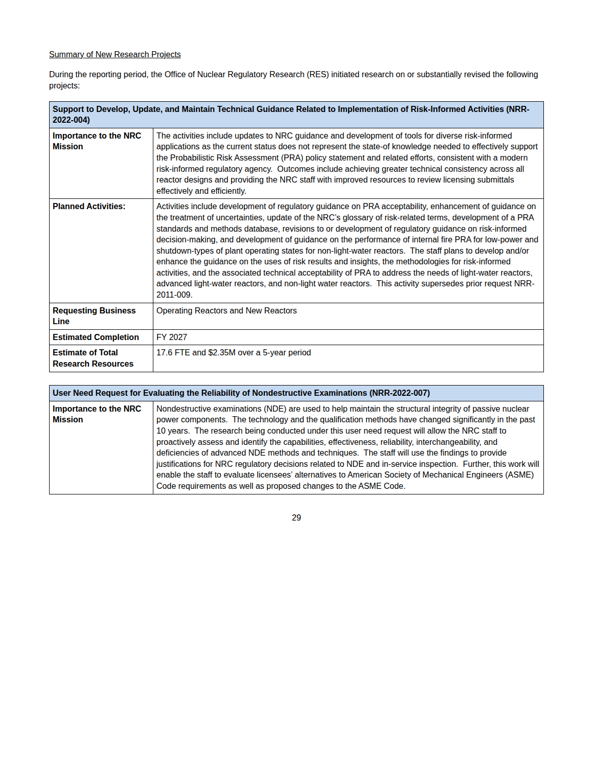Summary of New Research Projects
During the reporting period, the Office of Nuclear Regulatory Research (RES) initiated research on or substantially revised the following projects:
| Support to Develop, Update, and Maintain Technical Guidance Related to Implementation of Risk-Informed Activities (NRR-2022-004) |
| --- |
| Importance to the NRC Mission | The activities include updates to NRC guidance and development of tools for diverse risk-informed applications as the current status does not represent the state-of knowledge needed to effectively support the Probabilistic Risk Assessment (PRA) policy statement and related efforts, consistent with a modern risk-informed regulatory agency. Outcomes include achieving greater technical consistency across all reactor designs and providing the NRC staff with improved resources to review licensing submittals effectively and efficiently. |
| Planned Activities: | Activities include development of regulatory guidance on PRA acceptability, enhancement of guidance on the treatment of uncertainties, update of the NRC’s glossary of risk-related terms, development of a PRA standards and methods database, revisions to or development of regulatory guidance on risk-informed decision-making, and development of guidance on the performance of internal fire PRA for low-power and shutdown-types of plant operating states for non-light-water reactors. The staff plans to develop and/or enhance the guidance on the uses of risk results and insights, the methodologies for risk-informed activities, and the associated technical acceptability of PRA to address the needs of light-water reactors, advanced light-water reactors, and non-light water reactors. This activity supersedes prior request NRR-2011-009. |
| Requesting Business Line | Operating Reactors and New Reactors |
| Estimated Completion | FY 2027 |
| Estimate of Total Research Resources | 17.6 FTE and $2.35M over a 5-year period |
| User Need Request for Evaluating the Reliability of Nondestructive Examinations (NRR-2022-007) |
| --- |
| Importance to the NRC Mission | Nondestructive examinations (NDE) are used to help maintain the structural integrity of passive nuclear power components. The technology and the qualification methods have changed significantly in the past 10 years. The research being conducted under this user need request will allow the NRC staff to proactively assess and identify the capabilities, effectiveness, reliability, interchangeability, and deficiencies of advanced NDE methods and techniques. The staff will use the findings to provide justifications for NRC regulatory decisions related to NDE and in-service inspection. Further, this work will enable the staff to evaluate licensees’ alternatives to American Society of Mechanical Engineers (ASME) Code requirements as well as proposed changes to the ASME Code. |
29